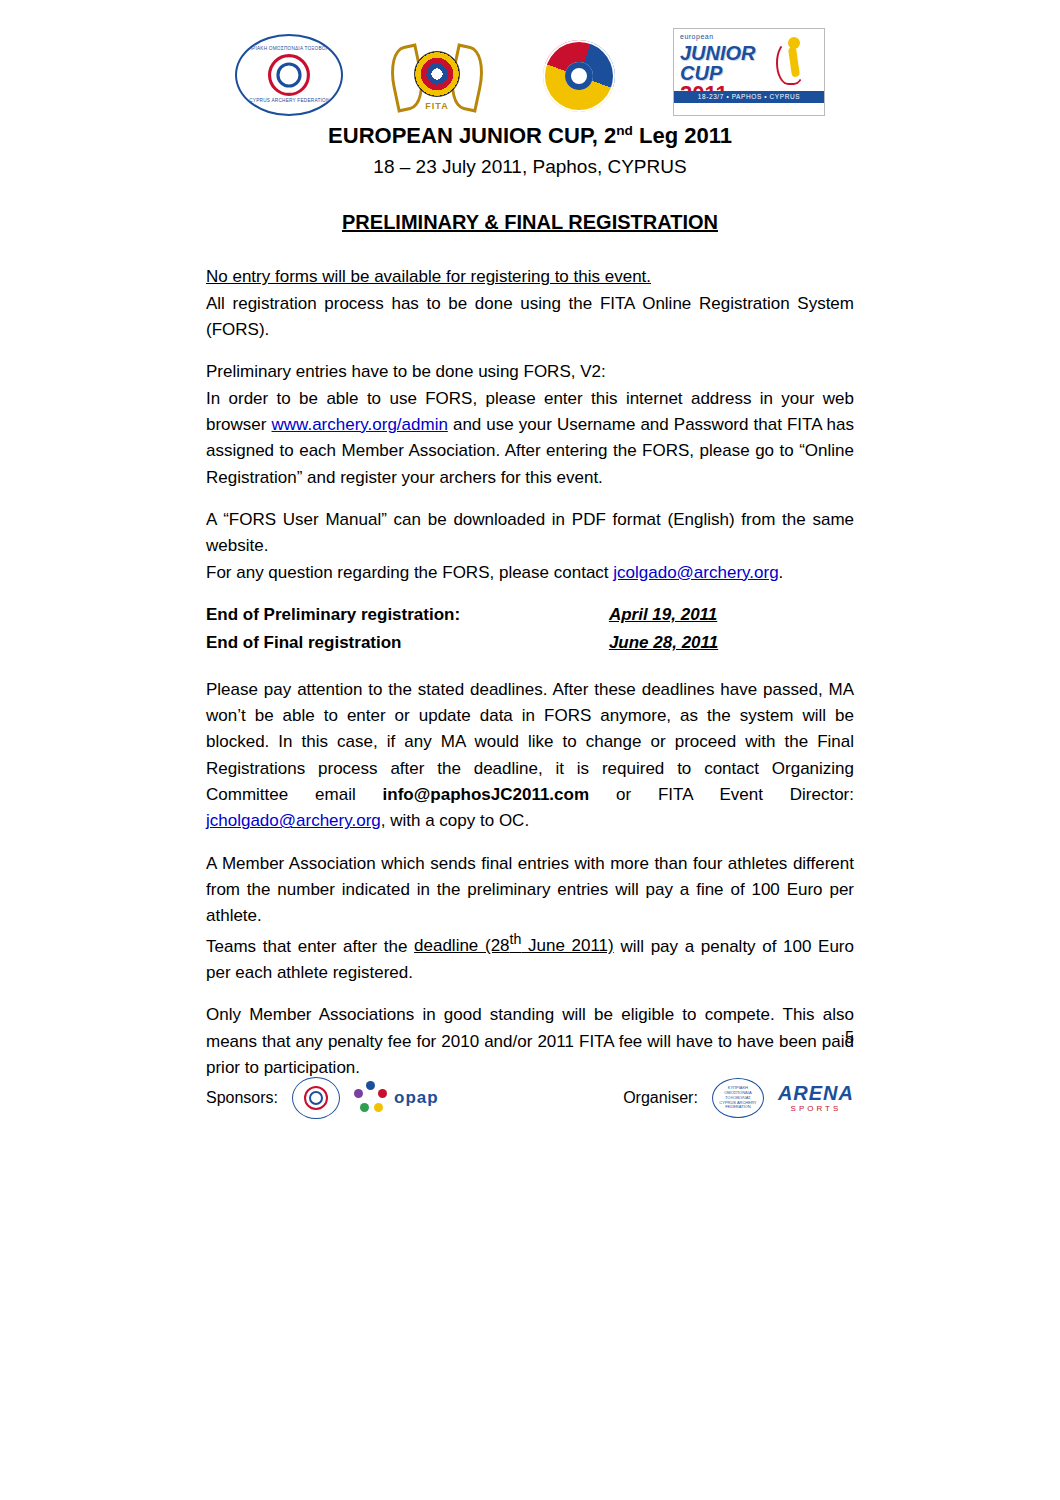ΚΥΠΡΙΑΚΗ ΟΜΟΣΠΟΝΔΙΑ ΤΟΞΟΒΟΛΙΑΣ CYPRUS ARCHERY FEDERATION
FITA
european
JUNIOR
CUP
2011
18-23/7 • PAPHOS • CYPRUS
EUROPEAN JUNIOR CUP, 2nd Leg 2011
18 – 23 July 2011, Paphos, CYPRUS
PRELIMINARY & FINAL REGISTRATION
No entry forms will be available for registering to this event.
All registration process has to be done using the FITA Online Registration System (FORS).
Preliminary entries have to be done using FORS, V2:
In order to be able to use FORS, please enter this internet address in your web browser www.archery.org/admin and use your Username and Password that FITA has assigned to each Member Association. After entering the FORS, please go to “Online Registration” and register your archers for this event.
A “FORS User Manual” can be downloaded in PDF format (English) from the same website.
For any question regarding the FORS, please contact jcolgado@archery.org.
| End of Preliminary registration: | April 19, 2011 |
| End of Final registration | June 28, 2011 |
Please pay attention to the stated deadlines. After these deadlines have passed, MA won’t be able to enter or update data in FORS anymore, as the system will be blocked. In this case, if any MA would like to change or proceed with the Final Registrations process after the deadline, it is required to contact Organizing Committee email info@paphosJC2011.com or FITA Event Director: jcholgado@archery.org, with a copy to OC.
A Member Association which sends final entries with more than four athletes different from the number indicated in the preliminary entries will pay a fine of 100 Euro per athlete.
Teams that enter after the deadline (28th June 2011) will pay a penalty of 100 Euro per each athlete registered.
Only Member Associations in good standing will be eligible to compete. This also means that any penalty fee for 2010 and/or 2011 FITA fee will have to have been paid prior to participation.
5
Sponsors: opap Organiser: ΚΥΠΡΙΑΚΗ ΟΜΟΣΠΟΝΔΙΑ ΤΟΞΟΒΟΛΙΑΣ
CYPRUS ARCHERY FEDERATION ARENA SPORTS